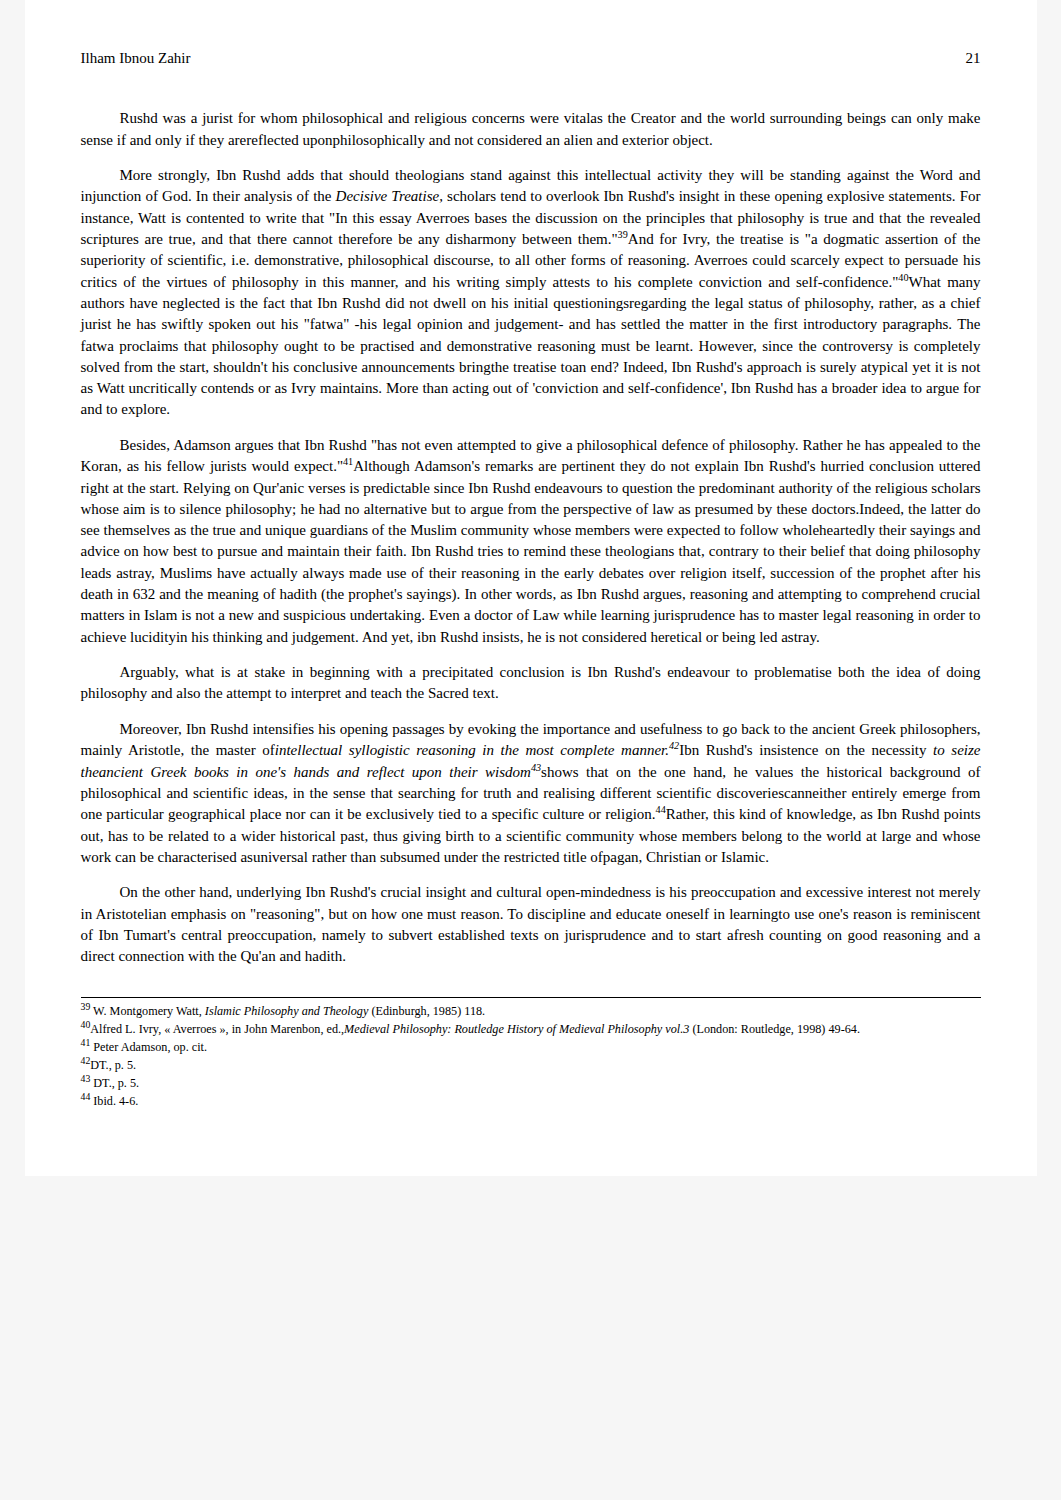Ilham Ibnou Zahir 21
Rushd was a jurist for whom philosophical and religious concerns were vitalas the Creator and the world surrounding beings can only make sense if and only if they arereflected uponphilosophically and not considered an alien and exterior object.
More strongly, Ibn Rushd adds that should theologians stand against this intellectual activity they will be standing against the Word and injunction of God. In their analysis of the Decisive Treatise, scholars tend to overlook Ibn Rushd's insight in these opening explosive statements. For instance, Watt is contented to write that "In this essay Averroes bases the discussion on the principles that philosophy is true and that the revealed scriptures are true, and that there cannot therefore be any disharmony between them."39And for Ivry, the treatise is "a dogmatic assertion of the superiority of scientific, i.e. demonstrative, philosophical discourse, to all other forms of reasoning. Averroes could scarcely expect to persuade his critics of the virtues of philosophy in this manner, and his writing simply attests to his complete conviction and self-confidence."40What many authors have neglected is the fact that Ibn Rushd did not dwell on his initial questioningsregarding the legal status of philosophy, rather, as a chief jurist he has swiftly spoken out his "fatwa" -his legal opinion and judgement- and has settled the matter in the first introductory paragraphs. The fatwa proclaims that philosophy ought to be practised and demonstrative reasoning must be learnt. However, since the controversy is completely solved from the start, shouldn't his conclusive announcements bringthe treatise toan end? Indeed, Ibn Rushd's approach is surely atypical yet it is not as Watt uncritically contends or as Ivry maintains. More than acting out of 'conviction and self-confidence', Ibn Rushd has a broader idea to argue for and to explore.
Besides, Adamson argues that Ibn Rushd "has not even attempted to give a philosophical defence of philosophy. Rather he has appealed to the Koran, as his fellow jurists would expect."41Although Adamson's remarks are pertinent they do not explain Ibn Rushd's hurried conclusion uttered right at the start. Relying on Qur'anic verses is predictable since Ibn Rushd endeavours to question the predominant authority of the religious scholars whose aim is to silence philosophy; he had no alternative but to argue from the perspective of law as presumed by these doctors.Indeed, the latter do see themselves as the true and unique guardians of the Muslim community whose members were expected to follow wholeheartedly their sayings and advice on how best to pursue and maintain their faith. Ibn Rushd tries to remind these theologians that, contrary to their belief that doing philosophy leads astray, Muslims have actually always made use of their reasoning in the early debates over religion itself, succession of the prophet after his death in 632 and the meaning of hadith (the prophet's sayings). In other words, as Ibn Rushd argues, reasoning and attempting to comprehend crucial matters in Islam is not a new and suspicious undertaking. Even a doctor of Law while learning jurisprudence has to master legal reasoning in order to achieve lucidityin his thinking and judgement. And yet, ibn Rushd insists, he is not considered heretical or being led astray.
Arguably, what is at stake in beginning with a precipitated conclusion is Ibn Rushd's endeavour to problematise both the idea of doing philosophy and also the attempt to interpret and teach the Sacred text.
Moreover, Ibn Rushd intensifies his opening passages by evoking the importance and usefulness to go back to the ancient Greek philosophers, mainly Aristotle, the master ofintellectual syllogistic reasoning in the most complete manner.42 Ibn Rushd's insistence on the necessity to seize theancient Greek books in one's hands and reflect upon their wisdom43shows that on the one hand, he values the historical background of philosophical and scientific ideas, in the sense that searching for truth and realising different scientific discoveriescanneither entirely emerge from one particular geographical place nor can it be exclusively tied to a specific culture or religion.44Rather, this kind of knowledge, as Ibn Rushd points out, has to be related to a wider historical past, thus giving birth to a scientific community whose members belong to the world at large and whose work can be characterised asuniversal rather than subsumed under the restricted title ofpagan, Christian or Islamic.
On the other hand, underlying Ibn Rushd's crucial insight and cultural open-mindedness is his preoccupation and excessive interest not merely in Aristotelian emphasis on "reasoning", but on how one must reason. To discipline and educate oneself in learningto use one's reason is reminiscent of Ibn Tumart's central preoccupation, namely to subvert established texts on jurisprudence and to start afresh counting on good reasoning and a direct connection with the Qu'an and hadith.
39 W. Montgomery Watt, Islamic Philosophy and Theology (Edinburgh, 1985) 118.
40Alfred L. Ivry, « Averroes », in John Marenbon, ed.,Medieval Philosophy: Routledge History of Medieval Philosophy vol.3 (London: Routledge, 1998) 49-64.
41 Peter Adamson, op. cit.
42DT., p. 5.
43 DT., p. 5.
44 Ibid. 4-6.